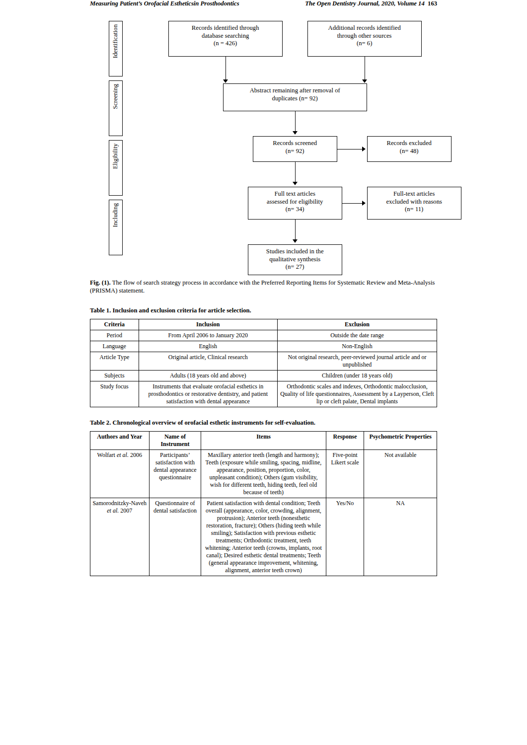Measuring Patient’s Orofacial Estheticsin Prosthodontics
The Open Dentistry Journal, 2020, Volume 14 163
Identification
Screening
Eligibility
Including
Records identified through
database searching
(n = 426)
Additional records identified
through other sources
(n= 6)
Abstract remaining after removal of
duplicates (n= 92)
Records screened
(n= 92)
Records excluded
(n= 48)
Full text articles
assessed for eligibility
(n= 34)
Full-text articles
excluded with reasons
(n= 11)
Studies included in the
qualitative synthesis
(n= 27)
Fig. (1). The flow of search strategy process in accordance with the Preferred Reporting Items for Systematic Review and Meta-Analysis (PRISMA) statement.
Table 1. Inclusion and exclusion criteria for article selection.
| Criteria | Inclusion | Exclusion |
| --- | --- | --- |
| Period | From April 2006 to January 2020 | Outside the date range |
| Language | English | Non-English |
| Article Type | Original article, Clinical research | Not original research, peer-reviewed journal article and or unpublished |
| Subjects | Adults (18 years old and above) | Children (under 18 years old) |
| Study focus | Instruments that evaluate orofacial esthetics in prosthodontics or restorative dentistry, and patient satisfaction with dental appearance | Orthodontic scales and indexes, Orthodontic malocclusion, Quality of life questionnaires, Assessment by a Layperson, Cleft lip or cleft palate, Dental implants |
Table 2. Chronological overview of orofacial esthetic instruments for self-evaluation.
| Authors and Year | Name of Instrument | Items | Response | Psychometric Properties |
| --- | --- | --- | --- | --- |
| Wolfart et al. 2006 | Participants’ satisfaction with dental appearance questionnaire | Maxillary anterior teeth (length and harmony); Teeth (exposure while smiling, spacing, midline, appearance, position, proportion, color, unpleasant condition); Others (gum visibility, wish for different teeth, hiding teeth, feel old because of teeth) | Five-point Likert scale | Not available |
| Samorodnitzky-Naveh et al. 2007 | Questionnaire of dental satisfaction | Patient satisfaction with dental condition; Teeth overall (appearance, color, crowding, alignment, protrusion); Anterior teeth (nonesthetic restoration, fracture); Others (hiding teeth while smiling); Satisfaction with previous esthetic treatments; Orthodontic treatment, teeth whitening; Anterior teeth (crowns, implants, root canal); Desired esthetic dental treatments; Teeth (general appearance improvement, whitening, alignment, anterior teeth crown) | Yes/No | NA |